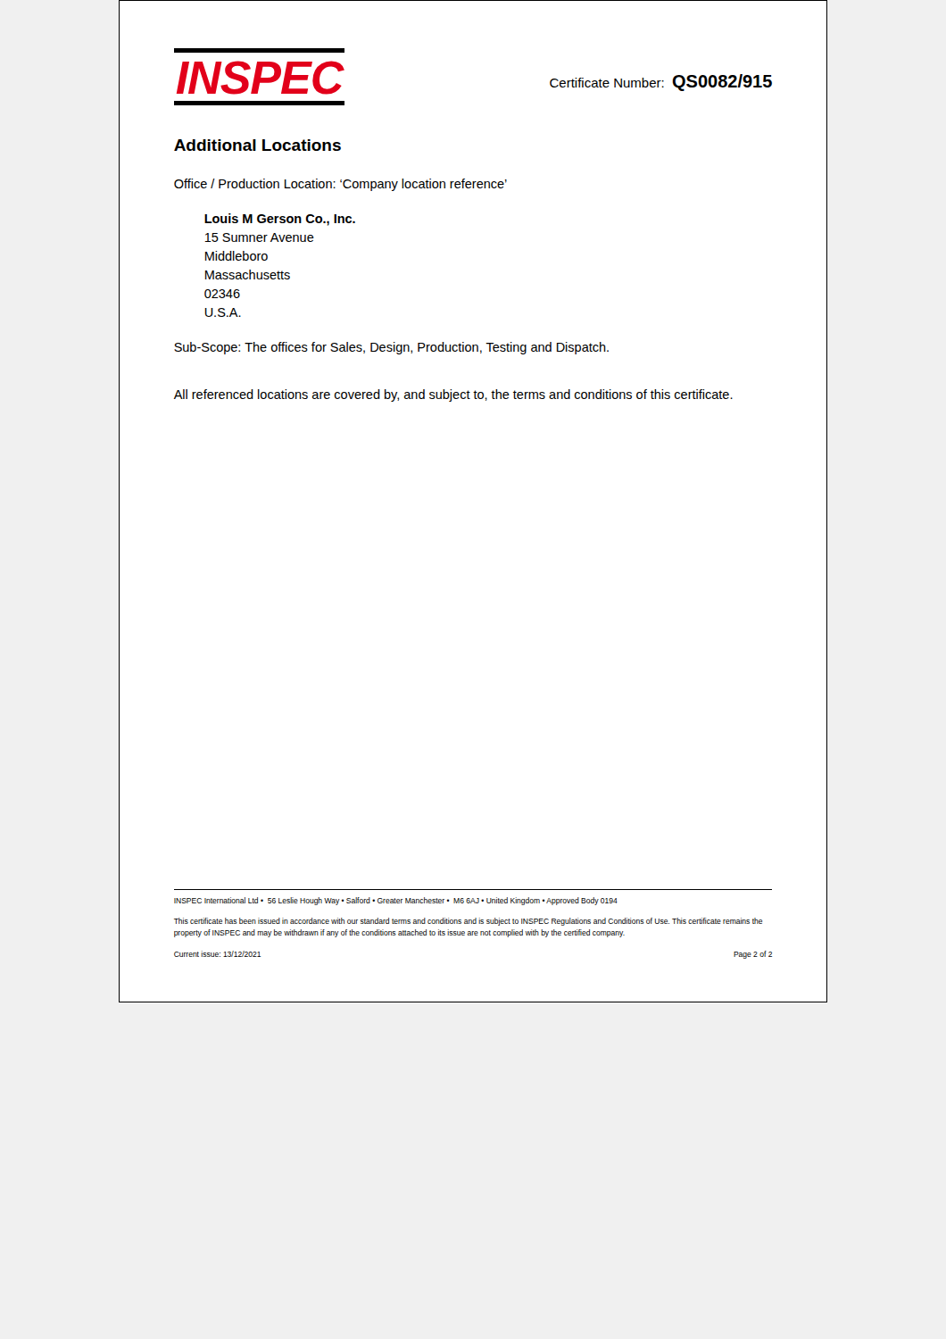INSPEC
Certificate Number: QS0082/915
Additional Locations
Office / Production Location: ‘Company location reference’
Louis M Gerson Co., Inc.
15 Sumner Avenue
Middleboro
Massachusetts
02346
U.S.A.
Sub-Scope: The offices for Sales, Design, Production, Testing and Dispatch.
All referenced locations are covered by, and subject to, the terms and conditions of this certificate.
INSPEC International Ltd • 56 Leslie Hough Way • Salford • Greater Manchester • M6 6AJ • United Kingdom • Approved Body 0194
This certificate has been issued in accordance with our standard terms and conditions and is subject to INSPEC Regulations and Conditions of Use. This certificate remains the property of INSPEC and may be withdrawn if any of the conditions attached to its issue are not complied with by the certified company.
Current issue: 13/12/2021 Page 2 of 2